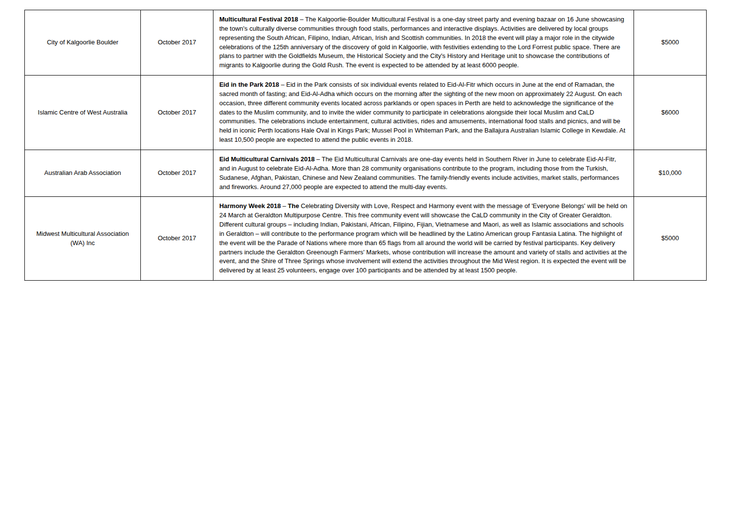| City of Kalgoorlie Boulder | October 2017 | Multicultural Festival 2018 – The Kalgoorlie-Boulder Multicultural Festival is a one-day street party and evening bazaar on 16 June showcasing the town's culturally diverse communities through food stalls, performances and interactive displays. Activities are delivered by local groups representing the South African, Filipino, Indian, African, Irish and Scottish communities. In 2018 the event will play a major role in the citywide celebrations of the 125th anniversary of the discovery of gold in Kalgoorlie, with festivities extending to the Lord Forrest public space. There are plans to partner with the Goldfields Museum, the Historical Society and the City's History and Heritage unit to showcase the contributions of migrants to Kalgoorlie during the Gold Rush. The event is expected to be attended by at least 6000 people. | $5000 |
| Islamic Centre of West Australia | October 2017 | Eid in the Park 2018 – Eid in the Park consists of six individual events related to Eid-Al-Fitr which occurs in June at the end of Ramadan, the sacred month of fasting; and Eid-Al-Adha which occurs on the morning after the sighting of the new moon on approximately 22 August. On each occasion, three different community events located across parklands or open spaces in Perth are held to acknowledge the significance of the dates to the Muslim community, and to invite the wider community to participate in celebrations alongside their local Muslim and CaLD communities. The celebrations include entertainment, cultural activities, rides and amusements, international food stalls and picnics, and will be held in iconic Perth locations Hale Oval in Kings Park; Mussel Pool in Whiteman Park, and the Ballajura Australian Islamic College in Kewdale. At least 10,500 people are expected to attend the public events in 2018. | $6000 |
| Australian Arab Association | October 2017 | Eid Multicultural Carnivals 2018 – The Eid Multicultural Carnivals are one-day events held in Southern River in June to celebrate Eid-Al-Fitr, and in August to celebrate Eid-Al-Adha. More than 28 community organisations contribute to the program, including those from the Turkish, Sudanese, Afghan, Pakistan, Chinese and New Zealand communities. The family-friendly events include activities, market stalls, performances and fireworks. Around 27,000 people are expected to attend the multi-day events. | $10,000 |
| Midwest Multicultural Association (WA) Inc | October 2017 | Harmony Week 2018 – The Celebrating Diversity with Love, Respect and Harmony event with the message of 'Everyone Belongs' will be held on 24 March at Geraldton Multipurpose Centre. This free community event will showcase the CaLD community in the City of Greater Geraldton. Different cultural groups – including Indian, Pakistani, African, Filipino, Fijian, Vietnamese and Maori, as well as Islamic associations and schools in Geraldton – will contribute to the performance program which will be headlined by the Latino American group Fantasia Latina. The highlight of the event will be the Parade of Nations where more than 65 flags from all around the world will be carried by festival participants. Key delivery partners include the Geraldton Greenough Farmers' Markets, whose contribution will increase the amount and variety of stalls and activities at the event, and the Shire of Three Springs whose involvement will extend the activities throughout the Mid West region. It is expected the event will be delivered by at least 25 volunteers, engage over 100 participants and be attended by at least 1500 people. | $5000 |